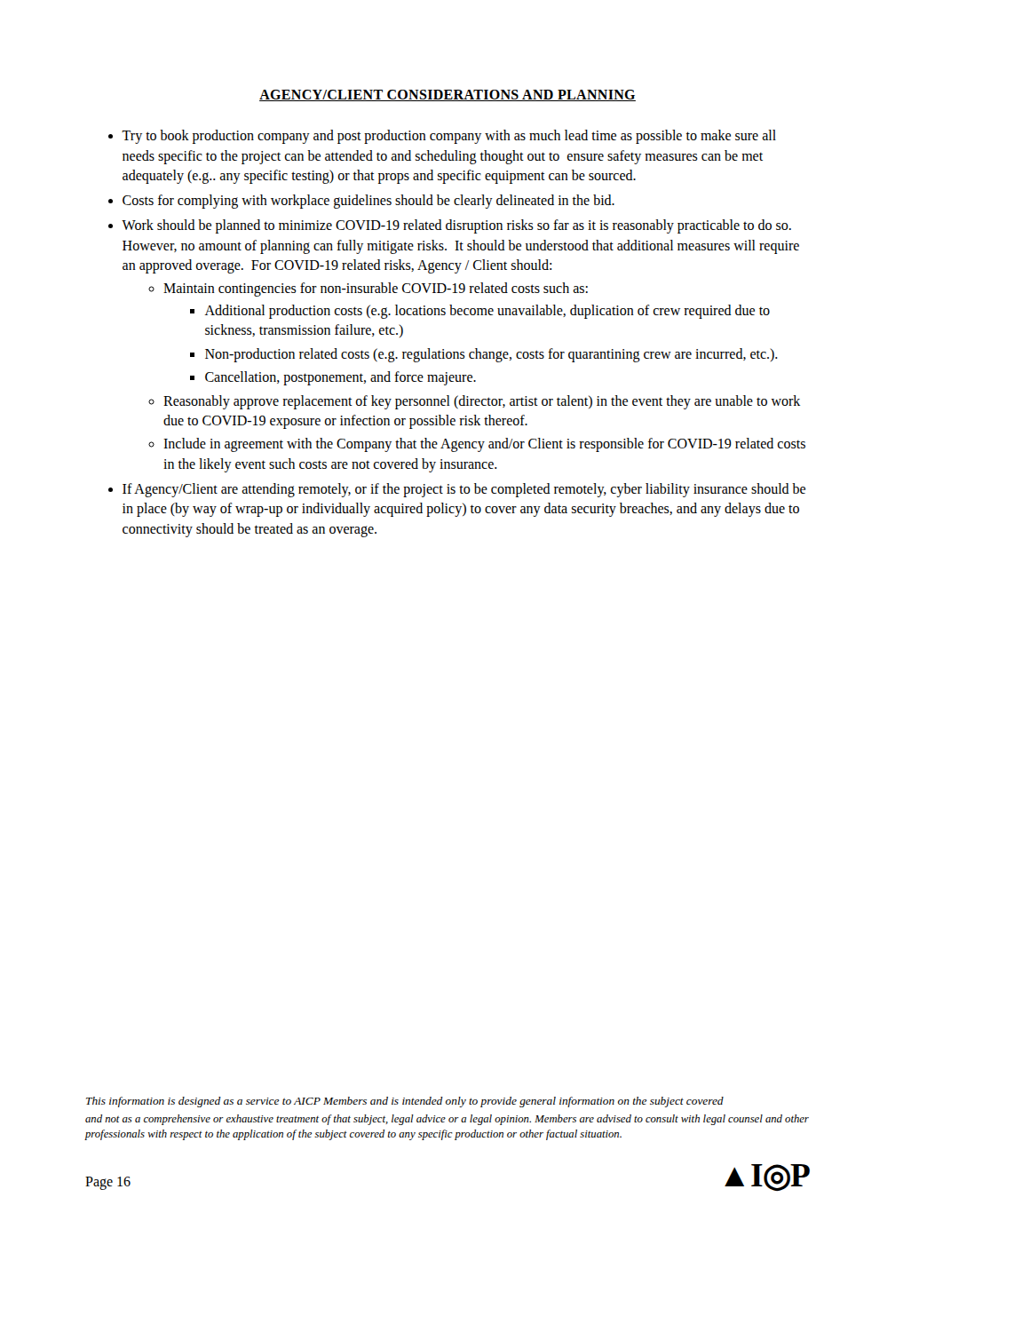AGENCY/CLIENT CONSIDERATIONS AND PLANNING
Try to book production company and post production company with as much lead time as possible to make sure all needs specific to the project can be attended to and scheduling thought out to ensure safety measures can be met adequately (e.g.. any specific testing) or that props and specific equipment can be sourced.
Costs for complying with workplace guidelines should be clearly delineated in the bid.
Work should be planned to minimize COVID-19 related disruption risks so far as it is reasonably practicable to do so. However, no amount of planning can fully mitigate risks. It should be understood that additional measures will require an approved overage. For COVID-19 related risks, Agency / Client should:
Maintain contingencies for non-insurable COVID-19 related costs such as:
Additional production costs (e.g. locations become unavailable, duplication of crew required due to sickness, transmission failure, etc.)
Non-production related costs (e.g. regulations change, costs for quarantining crew are incurred, etc.).
Cancellation, postponement, and force majeure.
Reasonably approve replacement of key personnel (director, artist or talent) in the event they are unable to work due to COVID-19 exposure or infection or possible risk thereof.
Include in agreement with the Company that the Agency and/or Client is responsible for COVID-19 related costs in the likely event such costs are not covered by insurance.
If Agency/Client are attending remotely, or if the project is to be completed remotely, cyber liability insurance should be in place (by way of wrap-up or individually acquired policy) to cover any data security breaches, and any delays due to connectivity should be treated as an overage.
This information is designed as a service to AICP Members and is intended only to provide general information on the subject covered
and not as a comprehensive or exhaustive treatment of that subject, legal advice or a legal opinion. Members are advised to consult with legal counsel and other professionals with respect to the application of the subject covered to any specific production or other factual situation.
Page 16
▲I◎P